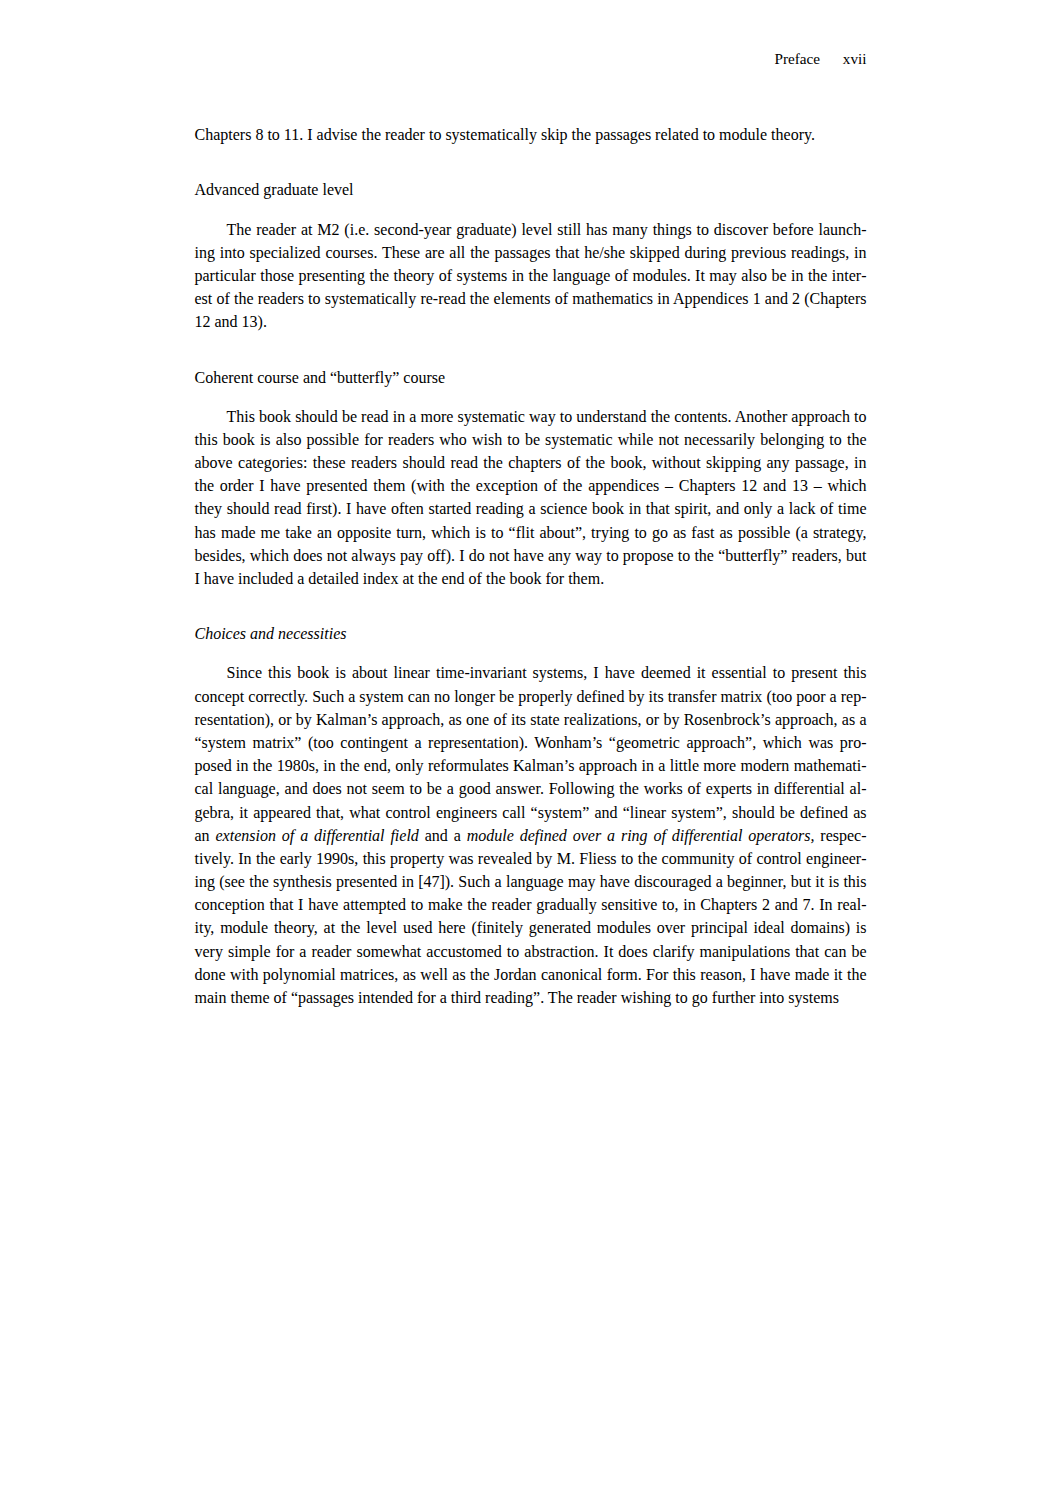Prefacexvii
Chapters 8 to 11. I advise the reader to systematically skip the passages related to module theory.
Advanced graduate level
The reader at M2 (i.e. second-year graduate) level still has many things to discover before launching into specialized courses. These are all the passages that he/she skipped during previous readings, in particular those presenting the theory of systems in the language of modules. It may also be in the interest of the readers to systematically re-read the elements of mathematics in Appendices 1 and 2 (Chapters 12 and 13).
Coherent course and “butterfly” course
This book should be read in a more systematic way to understand the contents. Another approach to this book is also possible for readers who wish to be systematic while not necessarily belonging to the above categories: these readers should read the chapters of the book, without skipping any passage, in the order I have presented them (with the exception of the appendices – Chapters 12 and 13 – which they should read first). I have often started reading a science book in that spirit, and only a lack of time has made me take an opposite turn, which is to “flit about”, trying to go as fast as possible (a strategy, besides, which does not always pay off). I do not have any way to propose to the “butterfly” readers, but I have included a detailed index at the end of the book for them.
Choices and necessities
Since this book is about linear time-invariant systems, I have deemed it essential to present this concept correctly. Such a system can no longer be properly defined by its transfer matrix (too poor a representation), or by Kalman’s approach, as one of its state realizations, or by Rosenbrock’s approach, as a “system matrix” (too contingent a representation). Wonham’s “geometric approach”, which was proposed in the 1980s, in the end, only reformulates Kalman’s approach in a little more modern mathematical language, and does not seem to be a good answer. Following the works of experts in differential algebra, it appeared that, what control engineers call “system” and “linear system”, should be defined as an extension of a differential field and a module defined over a ring of differential operators, respectively. In the early 1990s, this property was revealed by M. Fliess to the community of control engineering (see the synthesis presented in [47]). Such a language may have discouraged a beginner, but it is this conception that I have attempted to make the reader gradually sensitive to, in Chapters 2 and 7. In reality, module theory, at the level used here (finitely generated modules over principal ideal domains) is very simple for a reader somewhat accustomed to abstraction. It does clarify manipulations that can be done with polynomial matrices, as well as the Jordan canonical form. For this reason, I have made it the main theme of “passages intended for a third reading”. The reader wishing to go further into systems